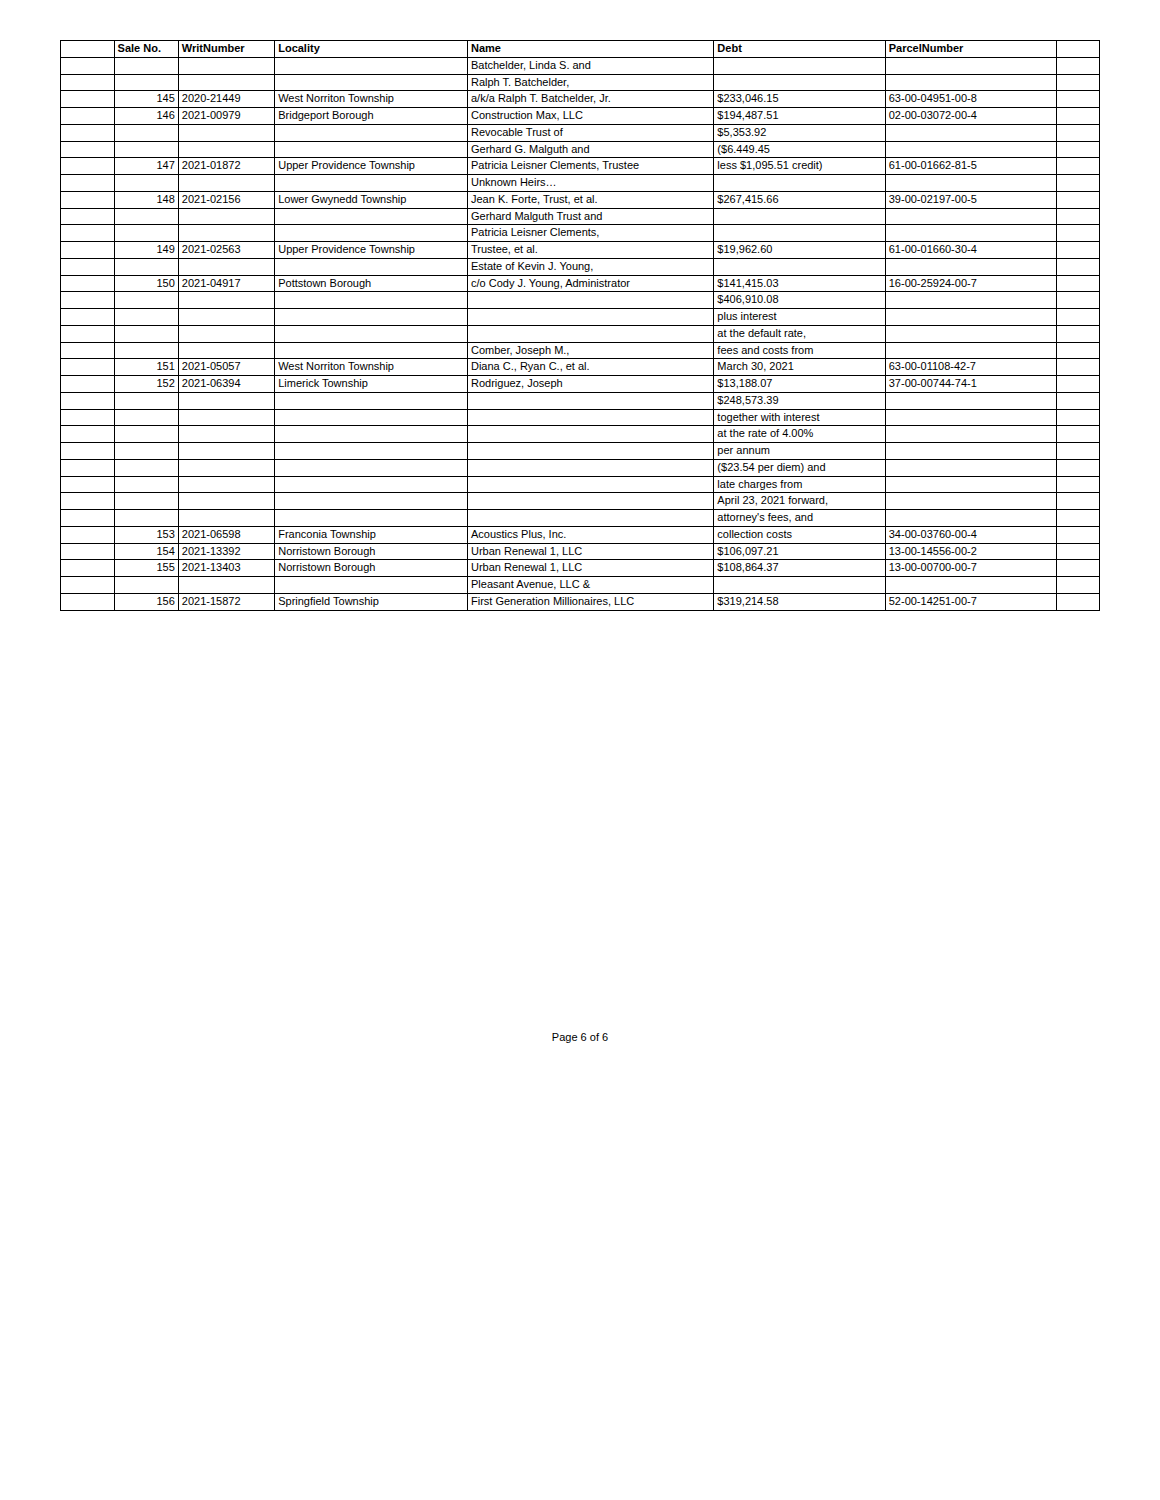| | Sale No. | WritNumber | Locality | Name | Debt | ParcelNumber | |
| --- | --- | --- | --- | --- | --- | --- | --- |
| | | | | Batchelder, Linda S. and | | | |
| | | | | Ralph T. Batchelder, | | | |
| | 145 | 2020-21449 | West Norriton Township | a/k/a Ralph T. Batchelder, Jr. | $233,046.15 | 63-00-04951-00-8 | |
| | 146 | 2021-00979 | Bridgeport Borough | Construction Max, LLC | $194,487.51 | 02-00-03072-00-4 | |
| | | | | Revocable Trust of | $5,353.92 | | |
| | | | | Gerhard G. Malguth and | ($6.449.45 | | |
| | 147 | 2021-01872 | Upper Providence Township | Patricia Leisner Clements, Trustee | less $1,095.51 credit) | 61-00-01662-81-5 | |
| | | | | Unknown Heirs… | | | |
| | 148 | 2021-02156 | Lower Gwynedd Township | Jean K. Forte, Trust, et al. | $267,415.66 | 39-00-02197-00-5 | |
| | | | | Gerhard Malguth Trust and | | | |
| | | | | Patricia Leisner Clements, | | | |
| | 149 | 2021-02563 | Upper Providence Township | Trustee, et al. | $19,962.60 | 61-00-01660-30-4 | |
| | | | | Estate of Kevin J. Young, | | | |
| | 150 | 2021-04917 | Pottstown Borough | c/o Cody J. Young, Administrator | $141,415.03 | 16-00-25924-00-7 | |
| | | | | | $406,910.08 | | |
| | | | | | plus interest | | |
| | | | | | at the default rate, | | |
| | | | | Comber, Joseph M., | fees and costs from | | |
| | 151 | 2021-05057 | West Norriton Township | Diana C., Ryan C., et al. | March 30, 2021 | 63-00-01108-42-7 | |
| | 152 | 2021-06394 | Limerick Township | Rodriguez, Joseph | $13,188.07 | 37-00-00744-74-1 | |
| | | | | | $248,573.39 | | |
| | | | | | together with interest | | |
| | | | | | at the rate of 4.00% | | |
| | | | | | per annum | | |
| | | | | | ($23.54 per diem) and | | |
| | | | | | late charges from | | |
| | | | | | April 23, 2021 forward, | | |
| | | | | | attorney's fees, and | | |
| | 153 | 2021-06598 | Franconia Township | Acoustics Plus, Inc. | collection costs | 34-00-03760-00-4 | |
| | 154 | 2021-13392 | Norristown Borough | Urban Renewal 1, LLC | $106,097.21 | 13-00-14556-00-2 | |
| | 155 | 2021-13403 | Norristown Borough | Urban Renewal 1, LLC | $108,864.37 | 13-00-00700-00-7 | |
| | | | | Pleasant Avenue, LLC & | | | |
| | 156 | 2021-15872 | Springfield Township | First Generation Millionaires, LLC | $319,214.58 | 52-00-14251-00-7 | |
Page 6 of 6